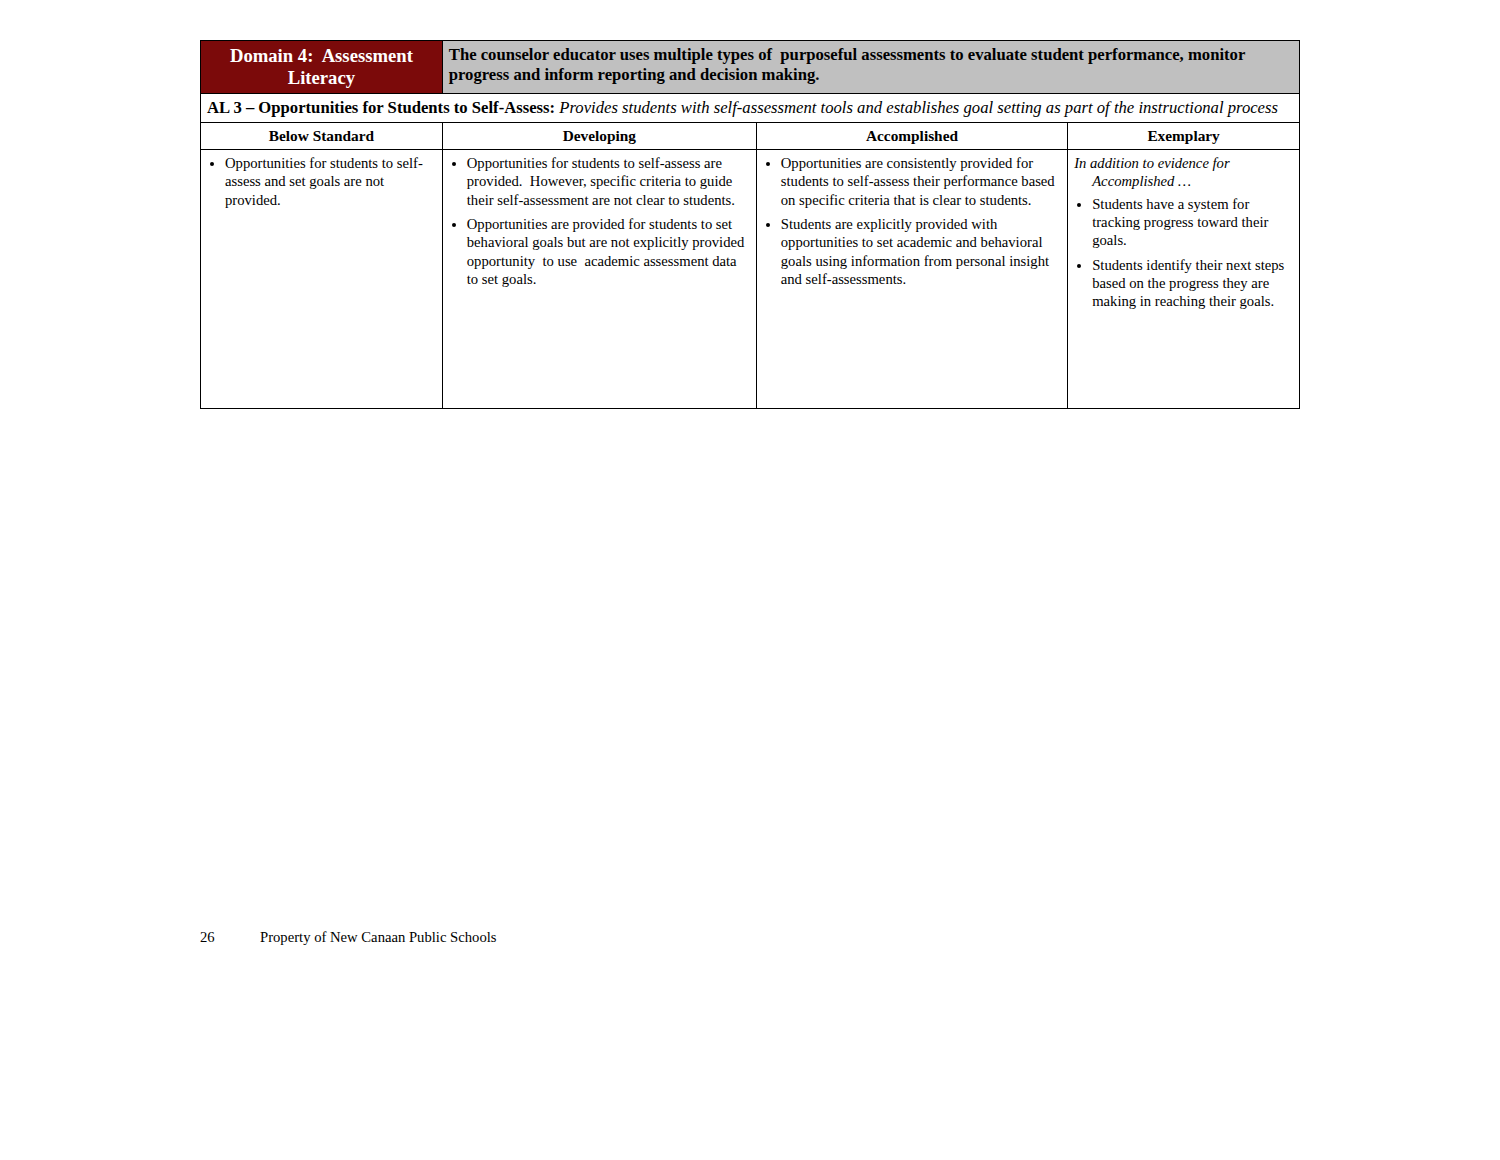| Domain 4: Assessment Literacy | The counselor educator uses multiple types of purposeful assessments to evaluate student performance, monitor progress and inform reporting and decision making. |
| AL 3 – Opportunities for Students to Self-Assess: Provides students with self-assessment tools and establishes goal setting as part of the instructional process |
| Below Standard | Developing | Accomplished | Exemplary |
| Opportunities for students to self-assess and set goals are not provided. | Opportunities for students to self-assess are provided. However, specific criteria to guide their self-assessment are not clear to students. Opportunities are provided for students to set behavioral goals but are not explicitly provided opportunity to use academic assessment data to set goals. | Opportunities are consistently provided for students to self-assess their performance based on specific criteria that is clear to students. Students are explicitly provided with opportunities to set academic and behavioral goals using information from personal insight and self-assessments. | In addition to evidence for Accomplished … Students have a system for tracking progress toward their goals. Students identify their next steps based on the progress they are making in reaching their goals. |
26 Property of New Canaan Public Schools